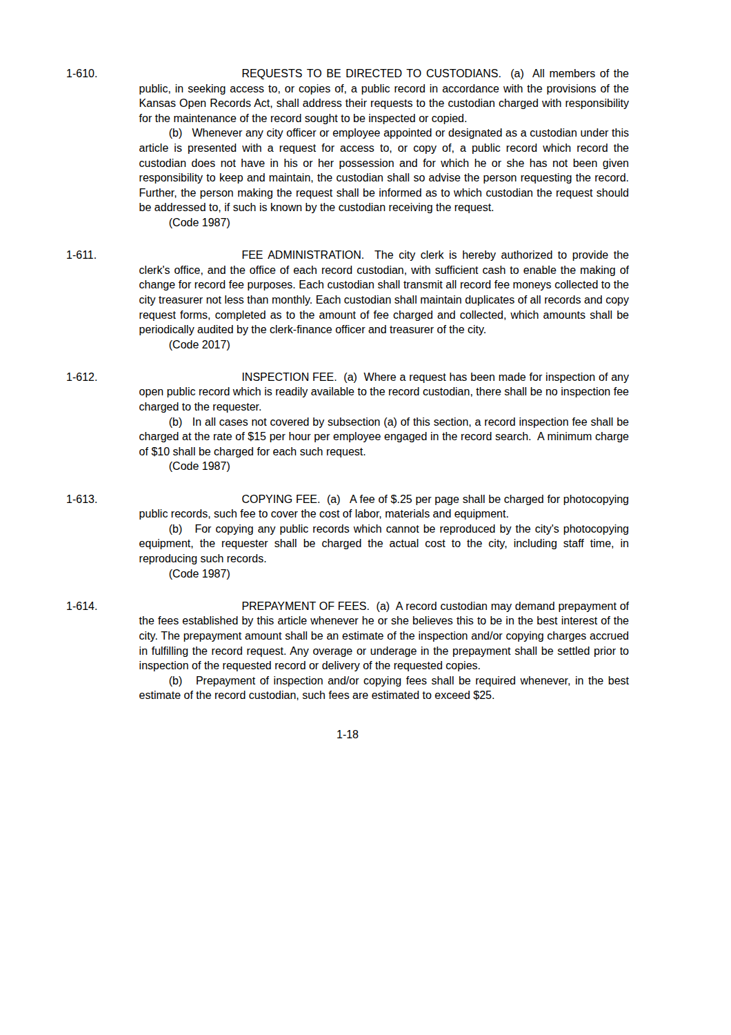1-610.
Requests to be Directed to Custodians. (a) All members of the public, in seeking access to, or copies of, a public record in accordance with the provisions of the Kansas Open Records Act, shall address their requests to the custodian charged with responsibility for the maintenance of the record sought to be inspected or copied.
(b) Whenever any city officer or employee appointed or designated as a custodian under this article is presented with a request for access to, or copy of, a public record which record the custodian does not have in his or her possession and for which he or she has not been given responsibility to keep and maintain, the custodian shall so advise the person requesting the record. Further, the person making the request shall be informed as to which custodian the request should be addressed to, if such is known by the custodian receiving the request.
(Code 1987)
1-611.
Fee Administration. The city clerk is hereby authorized to provide the clerk's office, and the office of each record custodian, with sufficient cash to enable the making of change for record fee purposes. Each custodian shall transmit all record fee moneys collected to the city treasurer not less than monthly. Each custodian shall maintain duplicates of all records and copy request forms, completed as to the amount of fee charged and collected, which amounts shall be periodically audited by the clerk-finance officer and treasurer of the city.
(Code 2017)
1-612.
Inspection Fee. (a) Where a request has been made for inspection of any open public record which is readily available to the record custodian, there shall be no inspection fee charged to the requester.
(b) In all cases not covered by subsection (a) of this section, a record inspection fee shall be charged at the rate of $15 per hour per employee engaged in the record search. A minimum charge of $10 shall be charged for each such request.
(Code 1987)
1-613.
Copying Fee. (a) A fee of $.25 per page shall be charged for photocopying public records, such fee to cover the cost of labor, materials and equipment.
(b) For copying any public records which cannot be reproduced by the city's photocopying equipment, the requester shall be charged the actual cost to the city, including staff time, in reproducing such records.
(Code 1987)
1-614.
Prepayment of Fees. (a) A record custodian may demand prepayment of the fees established by this article whenever he or she believes this to be in the best interest of the city. The prepayment amount shall be an estimate of the inspection and/or copying charges accrued in fulfilling the record request. Any overage or underage in the prepayment shall be settled prior to inspection of the requested record or delivery of the requested copies.
(b) Prepayment of inspection and/or copying fees shall be required whenever, in the best estimate of the record custodian, such fees are estimated to exceed $25.
1-18